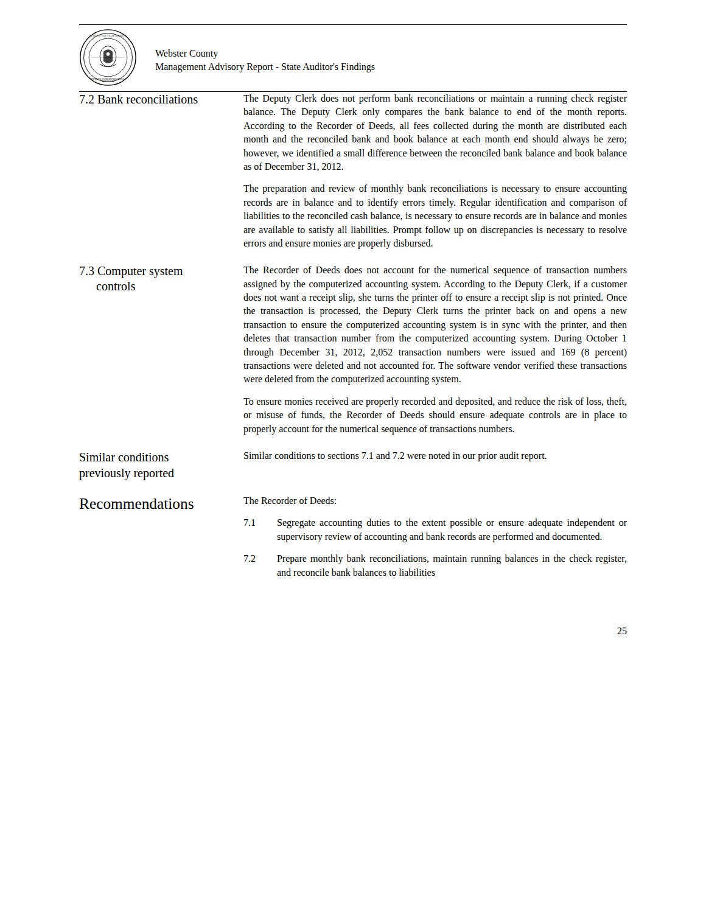STATE OF THE STATE AUDITOR MISSOURI UNITED WE STAND DIVIDED WE FALL
Webster County
Management Advisory Report - State Auditor's Findings
7.2 Bank reconciliations
The Deputy Clerk does not perform bank reconciliations or maintain a running check register balance. The Deputy Clerk only compares the bank balance to end of the month reports. According to the Recorder of Deeds, all fees collected during the month are distributed each month and the reconciled bank and book balance at each month end should always be zero; however, we identified a small difference between the reconciled bank balance and book balance as of December 31, 2012.
The preparation and review of monthly bank reconciliations is necessary to ensure accounting records are in balance and to identify errors timely. Regular identification and comparison of liabilities to the reconciled cash balance, is necessary to ensure records are in balance and monies are available to satisfy all liabilities. Prompt follow up on discrepancies is necessary to resolve errors and ensure monies are properly disbursed.
7.3 Computer system
controls
The Recorder of Deeds does not account for the numerical sequence of transaction numbers assigned by the computerized accounting system. According to the Deputy Clerk, if a customer does not want a receipt slip, she turns the printer off to ensure a receipt slip is not printed. Once the transaction is processed, the Deputy Clerk turns the printer back on and opens a new transaction to ensure the computerized accounting system is in sync with the printer, and then deletes that transaction number from the computerized accounting system. During October 1 through December 31, 2012, 2,052 transaction numbers were issued and 169 (8 percent) transactions were deleted and not accounted for. The software vendor verified these transactions were deleted from the computerized accounting system.
To ensure monies received are properly recorded and deposited, and reduce the risk of loss, theft, or misuse of funds, the Recorder of Deeds should ensure adequate controls are in place to properly account for the numerical sequence of transactions numbers.
Similar conditions
previously reported
Similar conditions to sections 7.1 and 7.2 were noted in our prior audit report.
Recommendations
The Recorder of Deeds:
7.1
Segregate accounting duties to the extent possible or ensure adequate independent or supervisory review of accounting and bank records are performed and documented.
7.2
Prepare monthly bank reconciliations, maintain running balances in the check register, and reconcile bank balances to liabilities
25